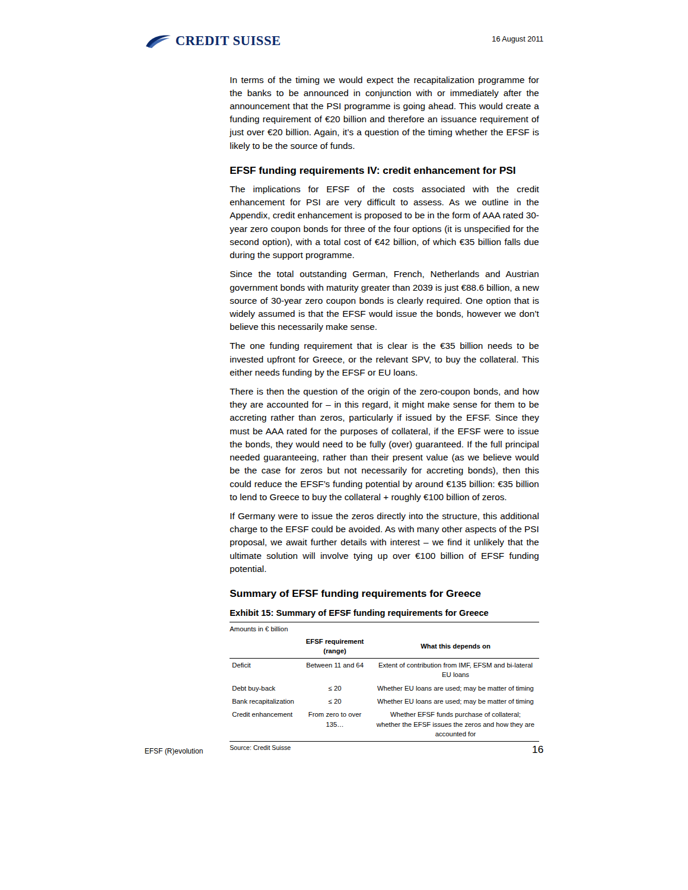CREDIT SUISSE
16 August 2011
In terms of the timing we would expect the recapitalization programme for the banks to be announced in conjunction with or immediately after the announcement that the PSI programme is going ahead. This would create a funding requirement of €20 billion and therefore an issuance requirement of just over €20 billion. Again, it’s a question of the timing whether the EFSF is likely to be the source of funds.
EFSF funding requirements IV: credit enhancement for PSI
The implications for EFSF of the costs associated with the credit enhancement for PSI are very difficult to assess. As we outline in the Appendix, credit enhancement is proposed to be in the form of AAA rated 30-year zero coupon bonds for three of the four options (it is unspecified for the second option), with a total cost of €42 billion, of which €35 billion falls due during the support programme.
Since the total outstanding German, French, Netherlands and Austrian government bonds with maturity greater than 2039 is just €88.6 billion, a new source of 30-year zero coupon bonds is clearly required. One option that is widely assumed is that the EFSF would issue the bonds, however we don’t believe this necessarily make sense.
The one funding requirement that is clear is the €35 billion needs to be invested upfront for Greece, or the relevant SPV, to buy the collateral. This either needs funding by the EFSF or EU loans.
There is then the question of the origin of the zero-coupon bonds, and how they are accounted for – in this regard, it might make sense for them to be accreting rather than zeros, particularly if issued by the EFSF. Since they must be AAA rated for the purposes of collateral, if the EFSF were to issue the bonds, they would need to be fully (over) guaranteed. If the full principal needed guaranteeing, rather than their present value (as we believe would be the case for zeros but not necessarily for accreting bonds), then this could reduce the EFSF’s funding potential by around €135 billion: €35 billion to lend to Greece to buy the collateral + roughly €100 billion of zeros.
If Germany were to issue the zeros directly into the structure, this additional charge to the EFSF could be avoided. As with many other aspects of the PSI proposal, we await further details with interest – we find it unlikely that the ultimate solution will involve tying up over €100 billion of EFSF funding potential.
Summary of EFSF funding requirements for Greece
Exhibit 15: Summary of EFSF funding requirements for Greece
Amounts in € billion
| | EFSF requirement (range) | What this depends on |
| --- | --- | --- |
| Deficit | Between 11 and 64 | Extent of contribution from IMF, EFSM and bi-lateral EU loans |
| Debt buy-back | ≤ 20 | Whether EU loans are used; may be matter of timing |
| Bank recapitalization | ≤ 20 | Whether EU loans are used; may be matter of timing |
| Credit enhancement | From zero to over 135… | Whether EFSF funds purchase of collateral; whether the EFSF issues the zeros and how they are accounted for |
Source: Credit Suisse
EFSF (R)evolution
16